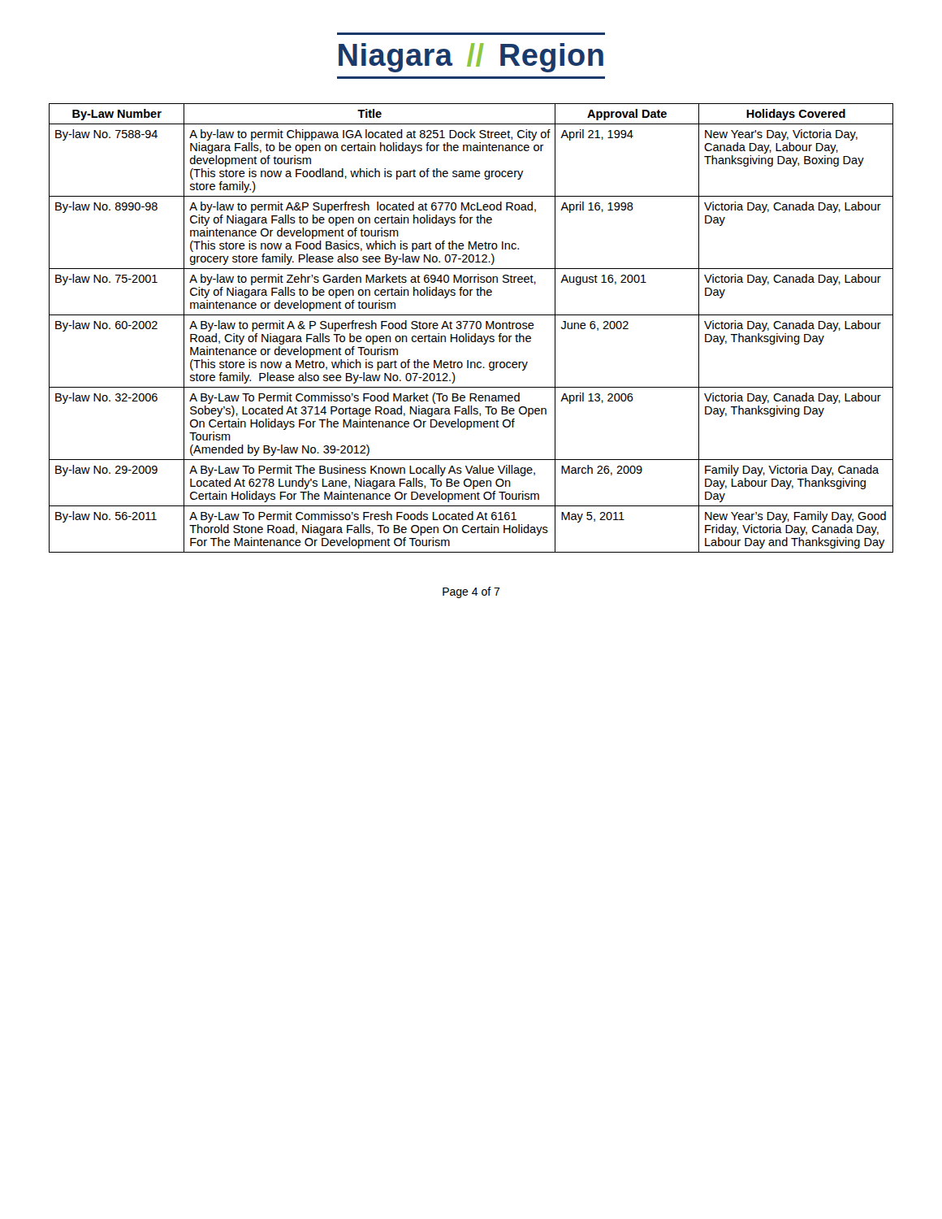Niagara // Region
| By-Law Number | Title | Approval Date | Holidays Covered |
| --- | --- | --- | --- |
| By-law No. 7588-94 | A by-law to permit Chippawa IGA located at 8251 Dock Street, City of Niagara Falls, to be open on certain holidays for the maintenance or development of tourism (This store is now a Foodland, which is part of the same grocery store family.) | April 21, 1994 | New Year's Day, Victoria Day, Canada Day, Labour Day, Thanksgiving Day, Boxing Day |
| By-law No. 8990-98 | A by-law to permit A&P Superfresh located at 6770 McLeod Road, City of Niagara Falls to be open on certain holidays for the maintenance Or development of tourism (This store is now a Food Basics, which is part of the Metro Inc. grocery store family. Please also see By-law No. 07-2012.) | April 16, 1998 | Victoria Day, Canada Day, Labour Day |
| By-law No. 75-2001 | A by-law to permit Zehr’s Garden Markets at 6940 Morrison Street, City of Niagara Falls to be open on certain holidays for the maintenance or development of tourism | August 16, 2001 | Victoria Day, Canada Day, Labour Day |
| By-law No. 60-2002 | A By-law to permit A & P Superfresh Food Store At 3770 Montrose Road, City of Niagara Falls To be open on certain Holidays for the Maintenance or development of Tourism (This store is now a Metro, which is part of the Metro Inc. grocery store family. Please also see By-law No. 07-2012.) | June 6, 2002 | Victoria Day, Canada Day, Labour Day, Thanksgiving Day |
| By-law No. 32-2006 | A By-Law To Permit Commisso’s Food Market (To Be Renamed Sobey’s), Located At 3714 Portage Road, Niagara Falls, To Be Open On Certain Holidays For The Maintenance Or Development Of Tourism (Amended by By-law No. 39-2012) | April 13, 2006 | Victoria Day, Canada Day, Labour Day, Thanksgiving Day |
| By-law No. 29-2009 | A By-Law To Permit The Business Known Locally As Value Village, Located At 6278 Lundy's Lane, Niagara Falls, To Be Open On Certain Holidays For The Maintenance Or Development Of Tourism | March 26, 2009 | Family Day, Victoria Day, Canada Day, Labour Day, Thanksgiving Day |
| By-law No. 56-2011 | A By-Law To Permit Commisso’s Fresh Foods Located At 6161 Thorold Stone Road, Niagara Falls, To Be Open On Certain Holidays For The Maintenance Or Development Of Tourism | May 5, 2011 | New Year’s Day, Family Day, Good Friday, Victoria Day, Canada Day, Labour Day and Thanksgiving Day |
Page 4 of 7